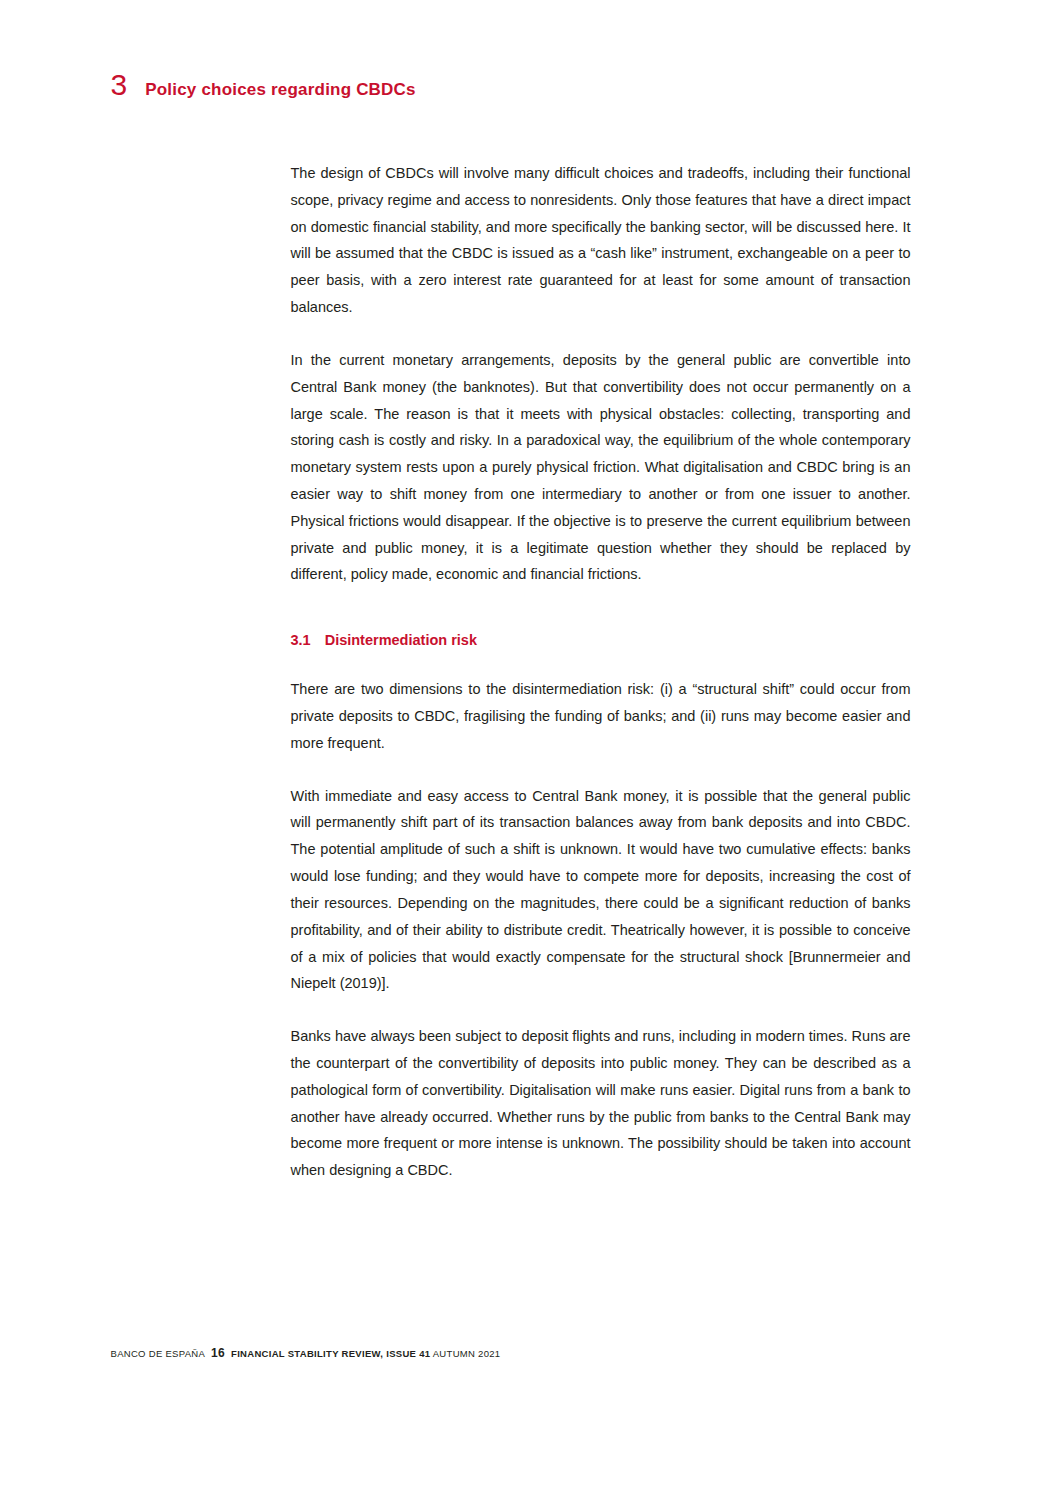3 Policy choices regarding CBDCs
The design of CBDCs will involve many difficult choices and tradeoffs, including their functional scope, privacy regime and access to nonresidents. Only those features that have a direct impact on domestic financial stability, and more specifically the banking sector, will be discussed here. It will be assumed that the CBDC is issued as a “cash like” instrument, exchangeable on a peer to peer basis, with a zero interest rate guaranteed for at least for some amount of transaction balances.
In the current monetary arrangements, deposits by the general public are convertible into Central Bank money (the banknotes). But that convertibility does not occur permanently on a large scale. The reason is that it meets with physical obstacles: collecting, transporting and storing cash is costly and risky. In a paradoxical way, the equilibrium of the whole contemporary monetary system rests upon a purely physical friction. What digitalisation and CBDC bring is an easier way to shift money from one intermediary to another or from one issuer to another. Physical frictions would disappear. If the objective is to preserve the current equilibrium between private and public money, it is a legitimate question whether they should be replaced by different, policy made, economic and financial frictions.
3.1 Disintermediation risk
There are two dimensions to the disintermediation risk: (i) a “structural shift” could occur from private deposits to CBDC, fragilising the funding of banks; and (ii) runs may become easier and more frequent.
With immediate and easy access to Central Bank money, it is possible that the general public will permanently shift part of its transaction balances away from bank deposits and into CBDC. The potential amplitude of such a shift is unknown. It would have two cumulative effects: banks would lose funding; and they would have to compete more for deposits, increasing the cost of their resources. Depending on the magnitudes, there could be a significant reduction of banks profitability, and of their ability to distribute credit. Theatrically however, it is possible to conceive of a mix of policies that would exactly compensate for the structural shock [Brunnermeier and Niepelt (2019)].
Banks have always been subject to deposit flights and runs, including in modern times. Runs are the counterpart of the convertibility of deposits into public money. They can be described as a pathological form of convertibility. Digitalisation will make runs easier. Digital runs from a bank to another have already occurred. Whether runs by the public from banks to the Central Bank may become more frequent or more intense is unknown. The possibility should be taken into account when designing a CBDC.
BANCO DE ESPAÑA 16 FINANCIAL STABILITY REVIEW, ISSUE 41 AUTUMN 2021